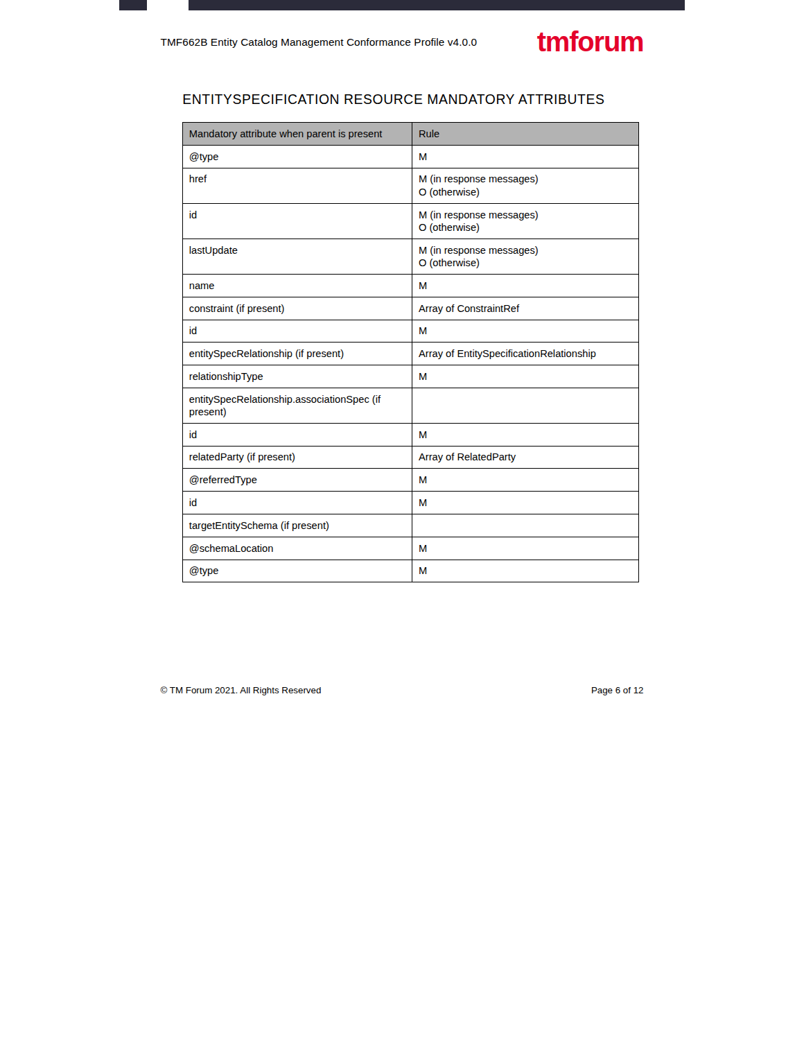TMF662B Entity Catalog Management Conformance Profile v4.0.0
tm forum
ENTITYSPECIFICATION RESOURCE MANDATORY ATTRIBUTES
| Mandatory attribute when parent is present | Rule |
| --- | --- |
| @type | M |
| href | M (in response messages) O (otherwise) |
| id | M (in response messages) O (otherwise) |
| lastUpdate | M (in response messages) O (otherwise) |
| name | M |
| constraint (if present) | Array of ConstraintRef |
| id | M |
| entitySpecRelationship (if present) | Array of EntitySpecificationRelationship |
| relationshipType | M |
| entitySpecRelationship.associationSpec (if present) | |
| id | M |
| relatedParty (if present) | Array of RelatedParty |
| @referredType | M |
| id | M |
| targetEntitySchema (if present) | |
| @schemaLocation | M |
| @type | M |
© TM Forum 2021. All Rights Reserved
Page 6 of 12